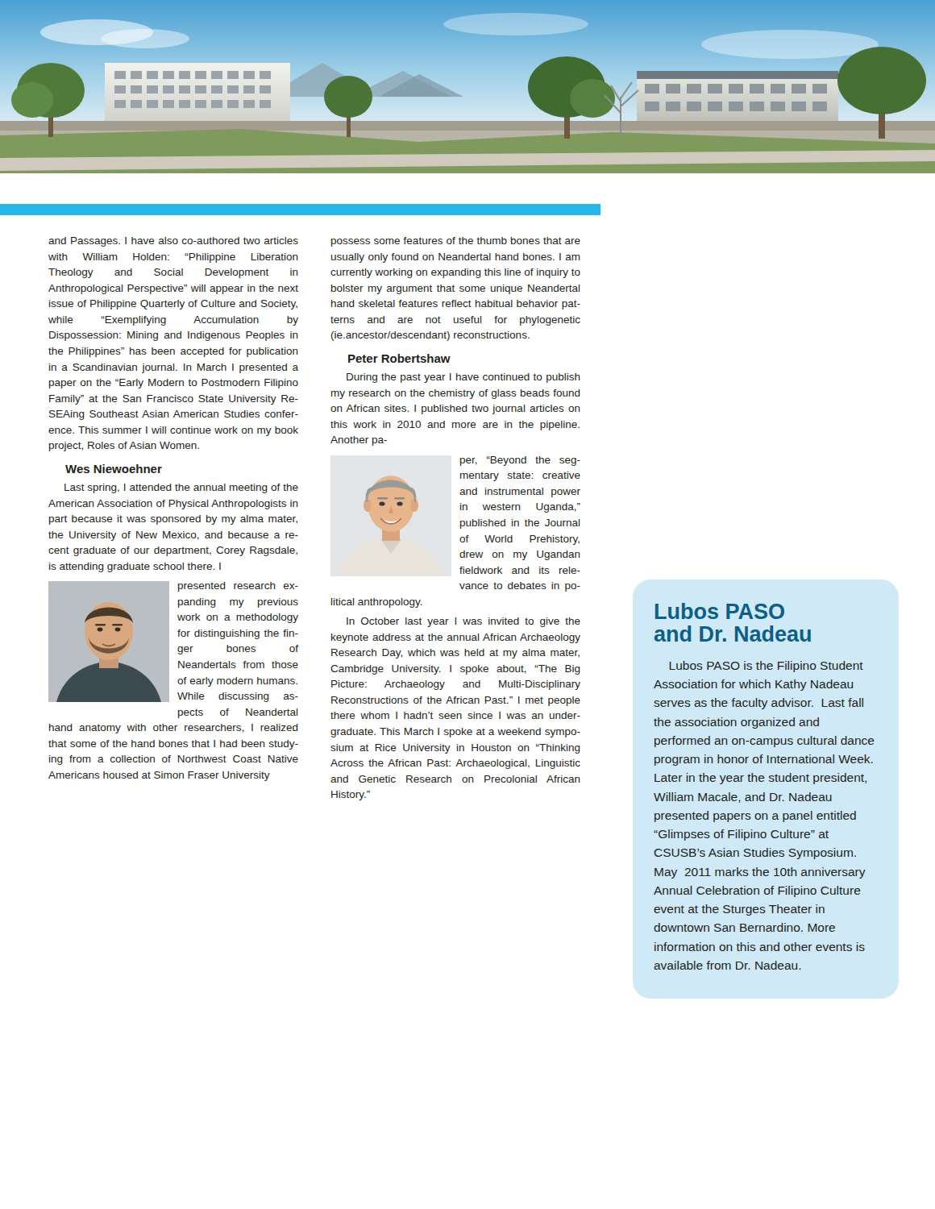and Passages. I have also co-authored two articles with William Holden: “Philippine Liberation Theology and Social Development in Anthropological Perspective” will appear in the next issue of Philippine Quarterly of Culture and Society, while “Exemplifying Accumulation by Dispossession: Mining and Indigenous Peoples in the Philippines” has been accepted for publication in a Scandinavian journal. In March I presented a paper on the “Early Modern to Postmodern Filipino Family” at the San Francisco State University Re-SEAing Southeast Asian American Studies conference. This summer I will continue work on my book project, Roles of Asian Women.
Wes Niewoehner
Last spring, I attended the annual meeting of the American Association of Physical Anthropologists in part because it was sponsored by my alma mater, the University of New Mexico, and because a recent graduate of our department, Corey Ragsdale, is attending graduate school there. I
presented research expanding my previous work on a methodology for distinguishing the finger bones of Neandertals from those of early modern humans. While discussing aspects of Neandertal hand anatomy with other researchers, I realized that some of the hand bones that I had been studying from a collection of Northwest Coast Native Americans housed at Simon Fraser University
possess some features of the thumb bones that are usually only found on Neandertal hand bones. I am currently working on expanding this line of inquiry to bolster my argument that some unique Neandertal hand skeletal features reflect habitual behavior patterns and are not useful for phylogenetic (ie.ancestor/descendant) reconstructions.
Peter Robertshaw
During the past year I have continued to publish my research on the chemistry of glass beads found on African sites. I published two journal articles on this work in 2010 and more are in the pipeline. Another pa-
per, “Beyond the segmentary state: creative and instrumental power in western Uganda,” published in the Journal of World Prehistory, drew on my Ugandan fieldwork and its relevance to debates in political anthropology.
In October last year I was invited to give the keynote address at the annual African Archaeology Research Day, which was held at my alma mater, Cambridge University. I spoke about, “The Big Picture: Archaeology and Multi-Disciplinary Reconstructions of the African Past.” I met people there whom I hadn’t seen since I was an undergraduate. This March I spoke at a weekend symposium at Rice University in Houston on “Thinking Across the African Past: Archaeological, Linguistic and Genetic Research on Precolonial African History.”
Lubos PASO
and Dr. Nadeau
Lubos PASO is the Filipino Student Association for which Kathy Nadeau serves as the faculty advisor. Last fall the association organized and performed an on-campus cultural dance program in honor of International Week. Later in the year the student president, William Macale, and Dr. Nadeau presented papers on a panel entitled “Glimpses of Filipino Culture” at CSUSB’s Asian Studies Symposium. May 2011 marks the 10th anniversary Annual Celebration of Filipino Culture event at the Sturges Theater in downtown San Bernardino. More information on this and other events is available from Dr. Nadeau.